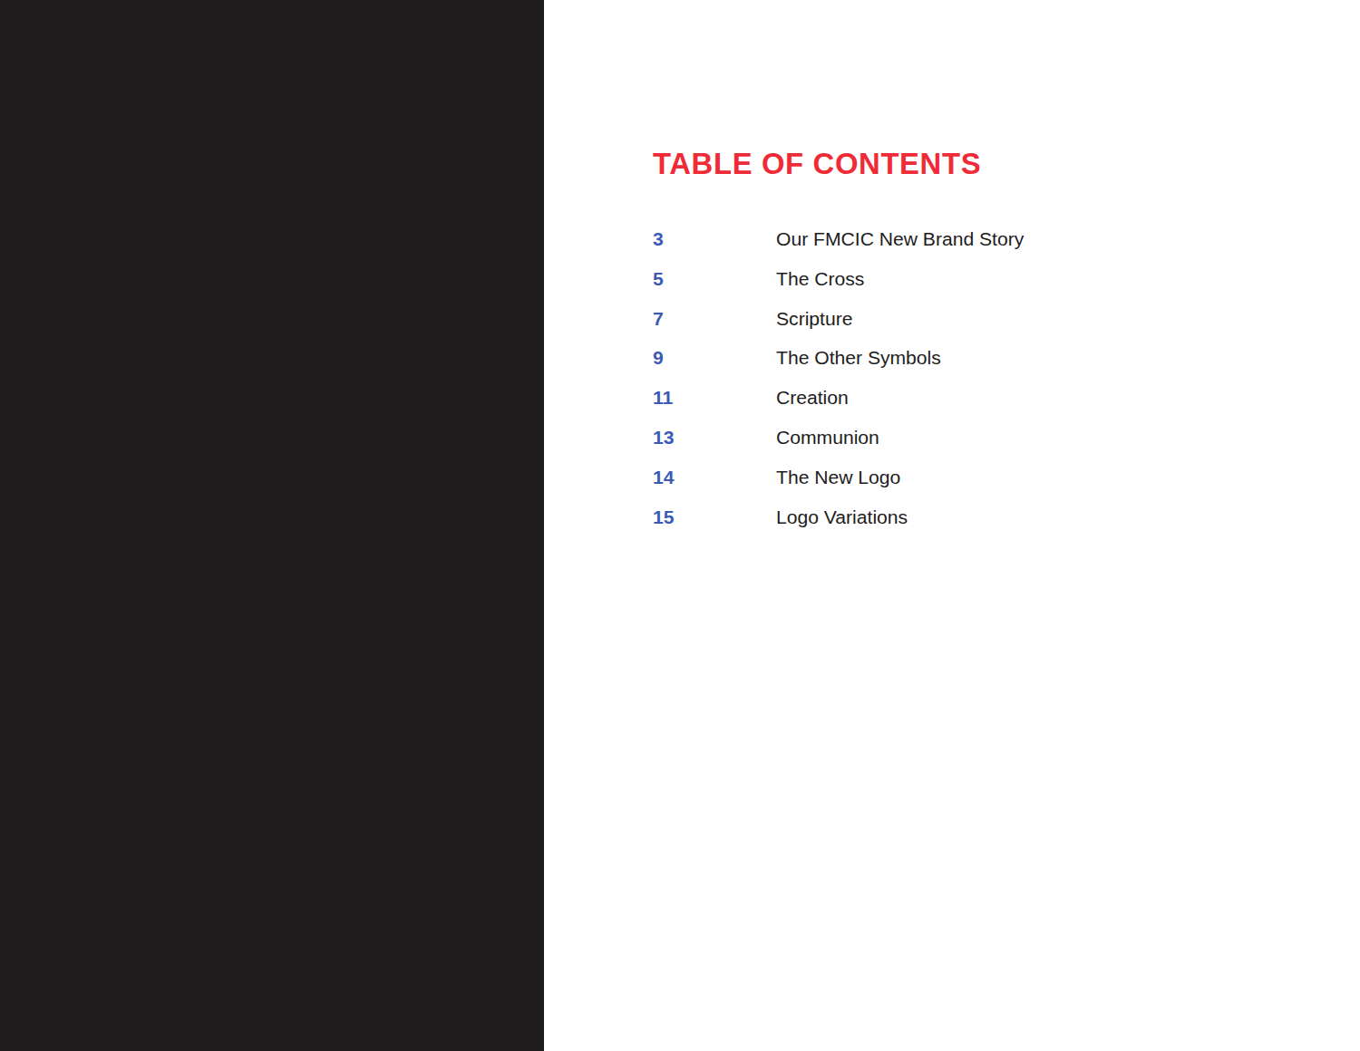TABLE OF CONTENTS
| 3 | Our FMCIC New Brand Story |
| 5 | The Cross |
| 7 | Scripture |
| 9 | The Other Symbols |
| 11 | Creation |
| 13 | Communion |
| 14 | The New Logo |
| 15 | Logo Variations |